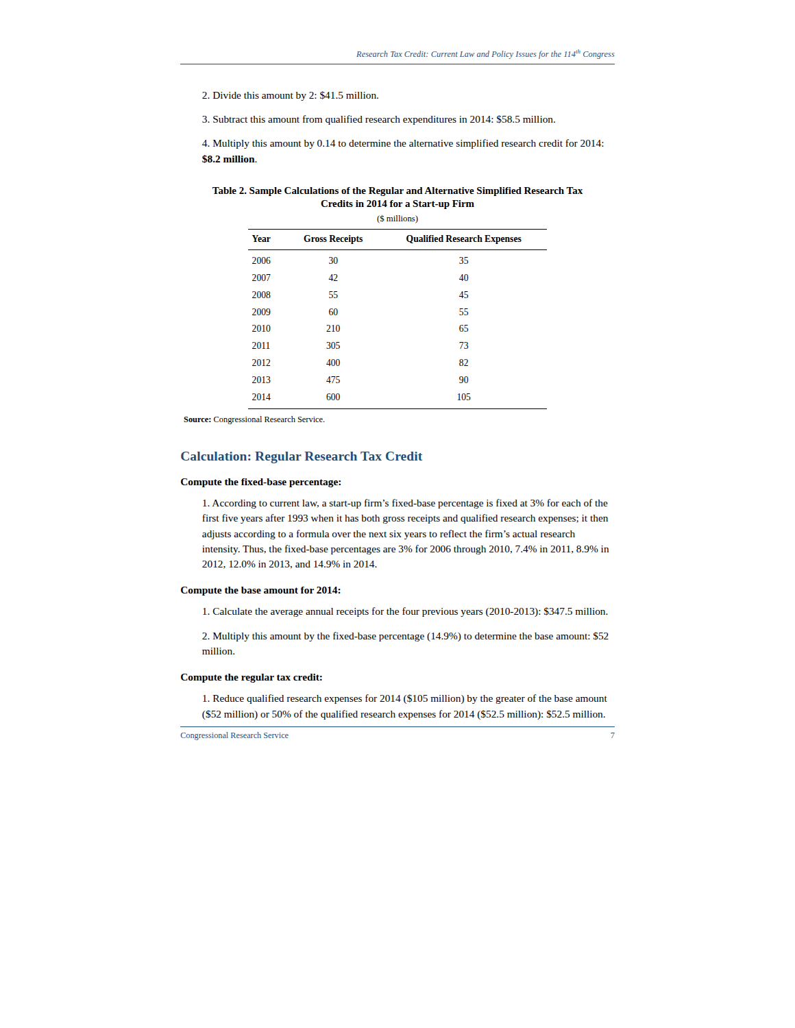Research Tax Credit: Current Law and Policy Issues for the 114th Congress
2. Divide this amount by 2: $41.5 million.
3. Subtract this amount from qualified research expenditures in 2014: $58.5 million.
4. Multiply this amount by 0.14 to determine the alternative simplified research credit for 2014: $8.2 million.
Table 2. Sample Calculations of the Regular and Alternative Simplified Research Tax Credits in 2014 for a Start-up Firm
($ millions)
| Year | Gross Receipts | Qualified Research Expenses |
| --- | --- | --- |
| 2006 | 30 | 35 |
| 2007 | 42 | 40 |
| 2008 | 55 | 45 |
| 2009 | 60 | 55 |
| 2010 | 210 | 65 |
| 2011 | 305 | 73 |
| 2012 | 400 | 82 |
| 2013 | 475 | 90 |
| 2014 | 600 | 105 |
Source: Congressional Research Service.
Calculation: Regular Research Tax Credit
Compute the fixed-base percentage:
1. According to current law, a start-up firm’s fixed-base percentage is fixed at 3% for each of the first five years after 1993 when it has both gross receipts and qualified research expenses; it then adjusts according to a formula over the next six years to reflect the firm’s actual research intensity. Thus, the fixed-base percentages are 3% for 2006 through 2010, 7.4% in 2011, 8.9% in 2012, 12.0% in 2013, and 14.9% in 2014.
Compute the base amount for 2014:
1. Calculate the average annual receipts for the four previous years (2010-2013): $347.5 million.
2. Multiply this amount by the fixed-base percentage (14.9%) to determine the base amount: $52 million.
Compute the regular tax credit:
1. Reduce qualified research expenses for 2014 ($105 million) by the greater of the base amount ($52 million) or 50% of the qualified research expenses for 2014 ($52.5 million): $52.5 million.
Congressional Research Service
7